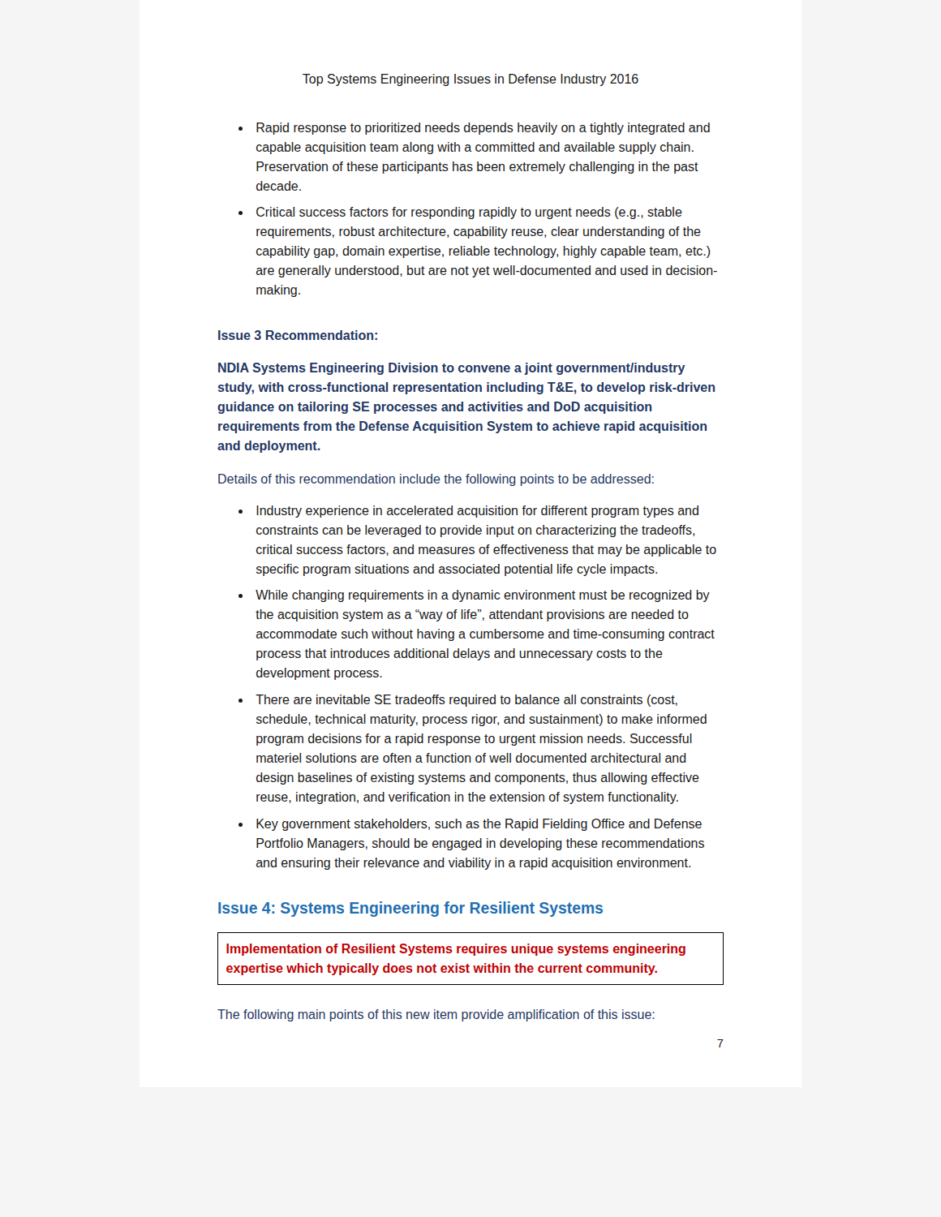Top Systems Engineering Issues in Defense Industry 2016
Rapid response to prioritized needs depends heavily on a tightly integrated and capable acquisition team along with a committed and available supply chain. Preservation of these participants has been extremely challenging in the past decade.
Critical success factors for responding rapidly to urgent needs (e.g., stable requirements, robust architecture, capability reuse, clear understanding of the capability gap, domain expertise, reliable technology, highly capable team, etc.) are generally understood, but are not yet well-documented and used in decision-making.
Issue 3 Recommendation:
NDIA Systems Engineering Division to convene a joint government/industry study, with cross-functional representation including T&E, to develop risk-driven guidance on tailoring SE processes and activities and DoD acquisition requirements from the Defense Acquisition System to achieve rapid acquisition and deployment.
Details of this recommendation include the following points to be addressed:
Industry experience in accelerated acquisition for different program types and constraints can be leveraged to provide input on characterizing the tradeoffs, critical success factors, and measures of effectiveness that may be applicable to specific program situations and associated potential life cycle impacts.
While changing requirements in a dynamic environment must be recognized by the acquisition system as a “way of life”, attendant provisions are needed to accommodate such without having a cumbersome and time-consuming contract process that introduces additional delays and unnecessary costs to the development process.
There are inevitable SE tradeoffs required to balance all constraints (cost, schedule, technical maturity, process rigor, and sustainment) to make informed program decisions for a rapid response to urgent mission needs. Successful materiel solutions are often a function of well documented architectural and design baselines of existing systems and components, thus allowing effective reuse, integration, and verification in the extension of system functionality.
Key government stakeholders, such as the Rapid Fielding Office and Defense Portfolio Managers, should be engaged in developing these recommendations and ensuring their relevance and viability in a rapid acquisition environment.
Issue 4: Systems Engineering for Resilient Systems
Implementation of Resilient Systems requires unique systems engineering expertise which typically does not exist within the current community.
The following main points of this new item provide amplification of this issue:
7